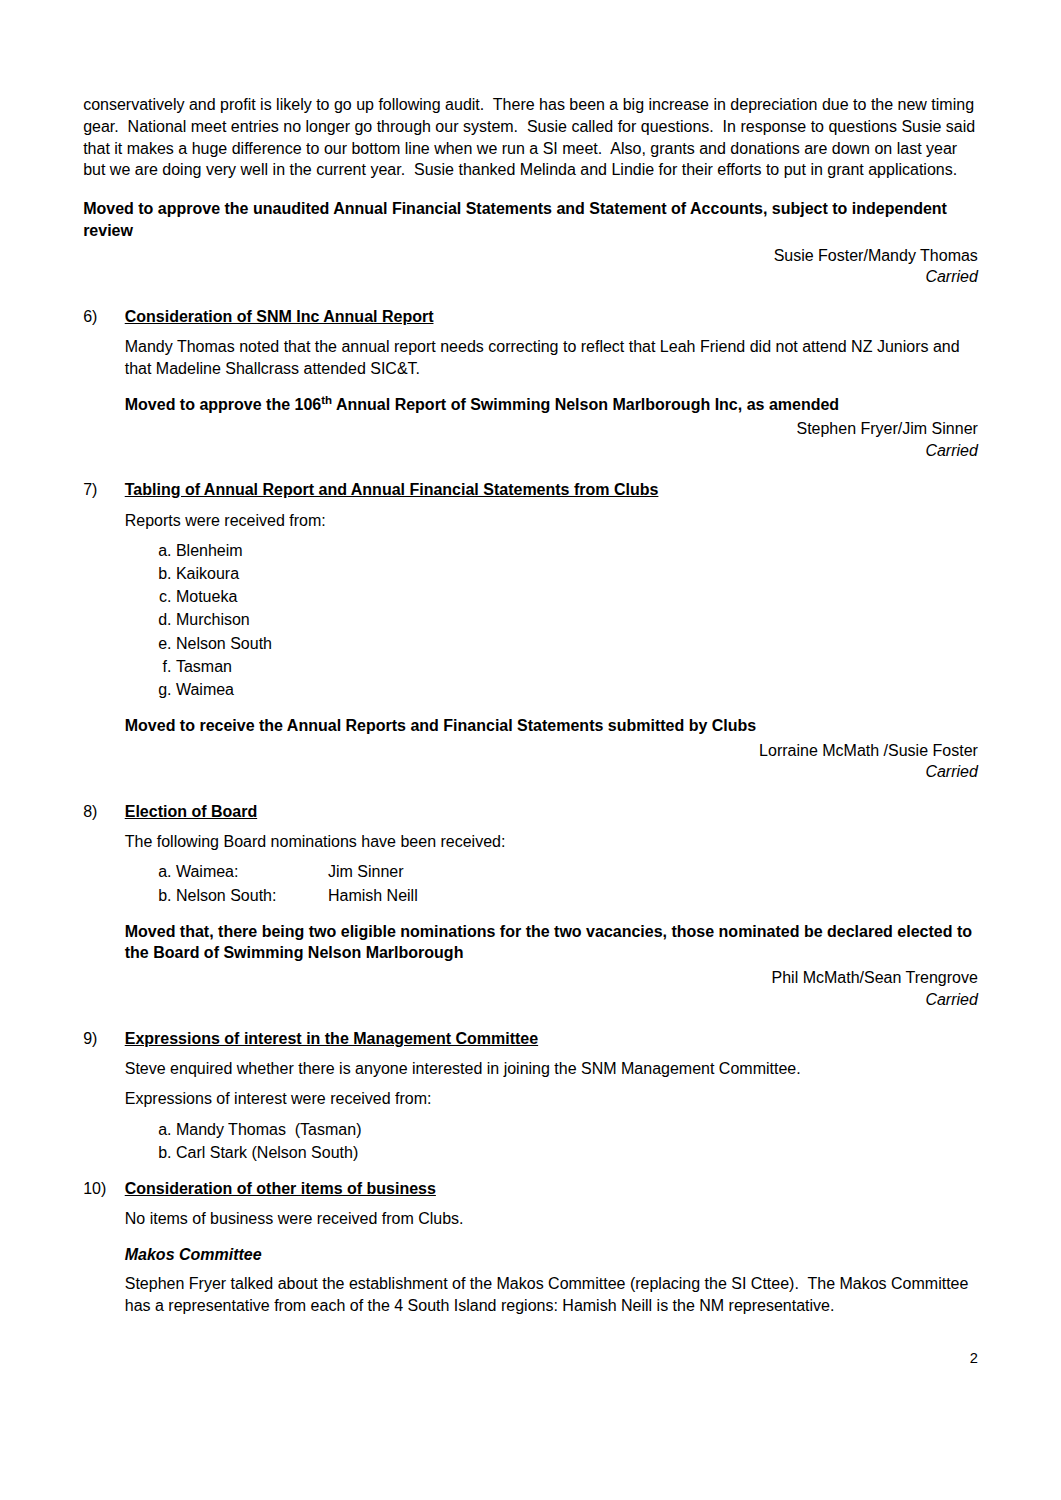conservatively and profit is likely to go up following audit. There has been a big increase in depreciation due to the new timing gear. National meet entries no longer go through our system. Susie called for questions. In response to questions Susie said that it makes a huge difference to our bottom line when we run a SI meet. Also, grants and donations are down on last year but we are doing very well in the current year. Susie thanked Melinda and Lindie for their efforts to put in grant applications.
Moved to approve the unaudited Annual Financial Statements and Statement of Accounts, subject to independent review
Susie Foster/Mandy Thomas
Carried
6)
Consideration of SNM Inc Annual Report
Mandy Thomas noted that the annual report needs correcting to reflect that Leah Friend did not attend NZ Juniors and that Madeline Shallcrass attended SIC&T.
Moved to approve the 106th Annual Report of Swimming Nelson Marlborough Inc, as amended
Stephen Fryer/Jim Sinner
Carried
7)
Tabling of Annual Report and Annual Financial Statements from Clubs
Reports were received from:
Blenheim
Kaikoura
Motueka
Murchison
Nelson South
Tasman
Waimea
Moved to receive the Annual Reports and Financial Statements submitted by Clubs
Lorraine McMath /Susie Foster
Carried
8)
Election of Board
The following Board nominations have been received:
Waimea: Jim Sinner
Nelson South: Hamish Neill
Moved that, there being two eligible nominations for the two vacancies, those nominated be declared elected to the Board of Swimming Nelson Marlborough
Phil McMath/Sean Trengrove
Carried
9)
Expressions of interest in the Management Committee
Steve enquired whether there is anyone interested in joining the SNM Management Committee.
Expressions of interest were received from:
Mandy Thomas (Tasman)
Carl Stark (Nelson South)
10)
Consideration of other items of business
No items of business were received from Clubs.
Makos Committee
Stephen Fryer talked about the establishment of the Makos Committee (replacing the SI Cttee). The Makos Committee has a representative from each of the 4 South Island regions: Hamish Neill is the NM representative.
2